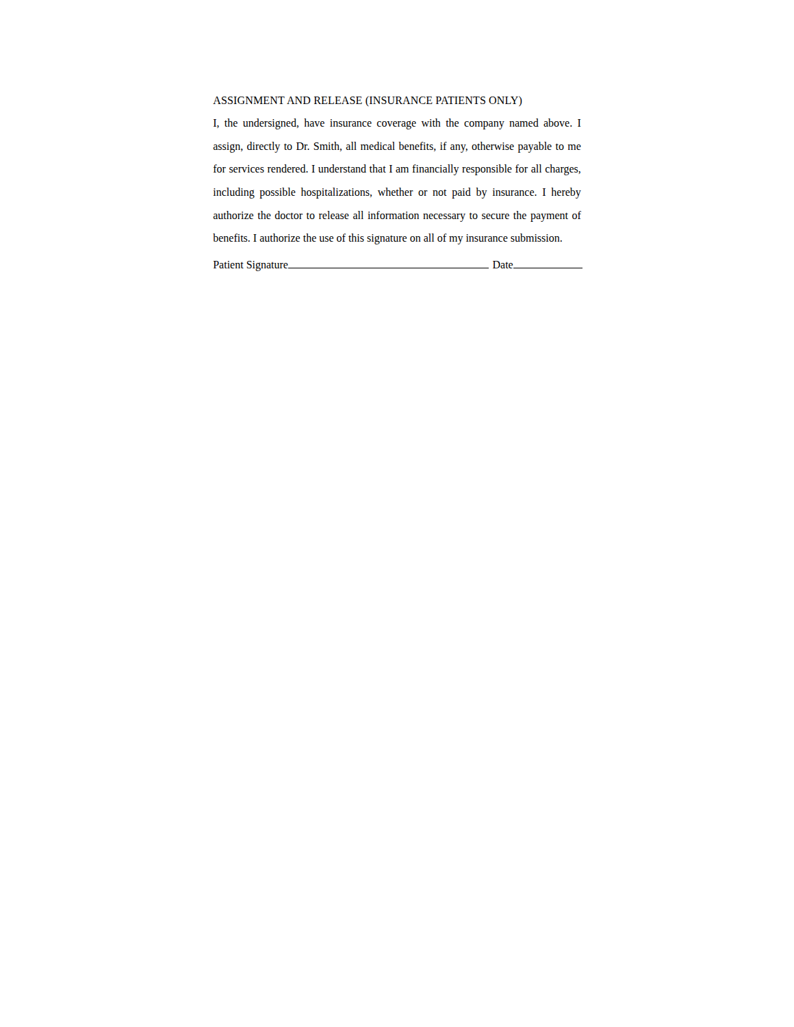ASSIGNMENT AND RELEASE (INSURANCE PATIENTS ONLY)
I, the undersigned, have insurance coverage with the company named above. I assign, directly to Dr. Smith, all medical benefits, if any, otherwise payable to me for services rendered. I understand that I am financially responsible for all charges, including possible hospitalizations, whether or not paid by insurance. I hereby authorize the doctor to release all information necessary to secure the payment of benefits. I authorize the use of this signature on all of my insurance submission.
Patient Signature Date